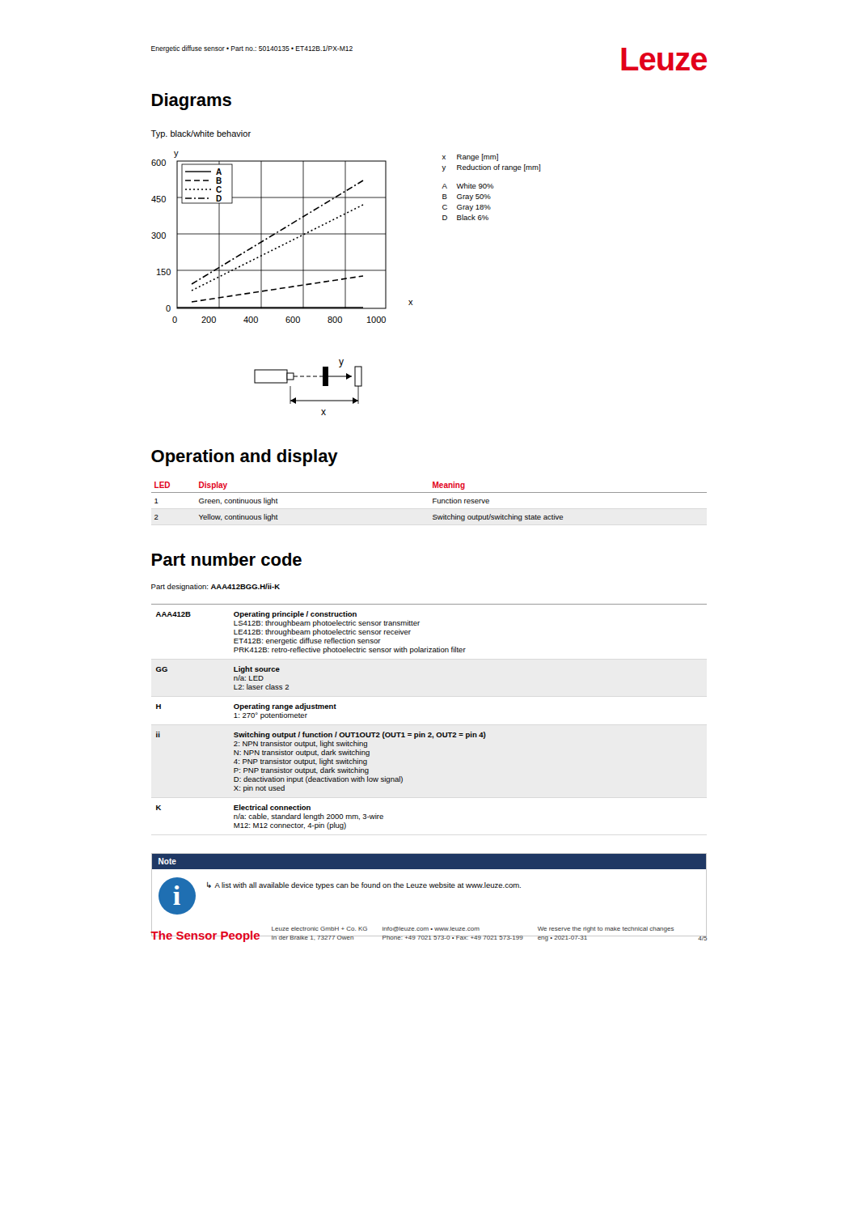Energetic diffuse sensor • Part no.: 50140135 • ET412B.1/PX-M12
Leuze
Diagrams
Typ. black/white behavior
y x 600 450 300 150 0 0 200 400 600 800 1000 A B C D
| x | Range [mm] |
| y | Reduction of range [mm] |
| A | White 90% |
| B | Gray 50% |
| C | Gray 18% |
| D | Black 6% |
y x
Operation and display
| LED | Display | Meaning |
| --- | --- | --- |
| 1 | Green, continuous light | Function reserve |
| 2 | Yellow, continuous light | Switching output/switching state active |
Part number code
Part designation: AAA412BGG.H/ii-K
| AAA412B | Operating principle / construction LS412B: throughbeam photoelectric sensor transmitter LE412B: throughbeam photoelectric sensor receiver ET412B: energetic diffuse reflection sensor PRK412B: retro-reflective photoelectric sensor with polarization filter |
| GG | Light source n/a: LED L2: laser class 2 |
| H | Operating range adjustment 1: 270° potentiometer |
| ii | Switching output / function / OUT1OUT2 (OUT1 = pin 2, OUT2 = pin 4) 2: NPN transistor output, light switching N: NPN transistor output, dark switching 4: PNP transistor output, light switching P: PNP transistor output, dark switching D: deactivation input (deactivation with low signal) X: pin not used |
| K | Electrical connection n/a: cable, standard length 2000 mm, 3-wire M12: M12 connector, 4-pin (plug) |
Note
i
↳A list with all available device types can be found on the Leuze website at www.leuze.com.
The Sensor People
Leuze electronic GmbH + Co. KG
In der Braike 1, 73277 Owen
info@leuze.com • www.leuze.com
Phone: +49 7021 573-0 • Fax: +49 7021 573-199
We reserve the right to make technical changes
eng • 2021-07-31
4/5